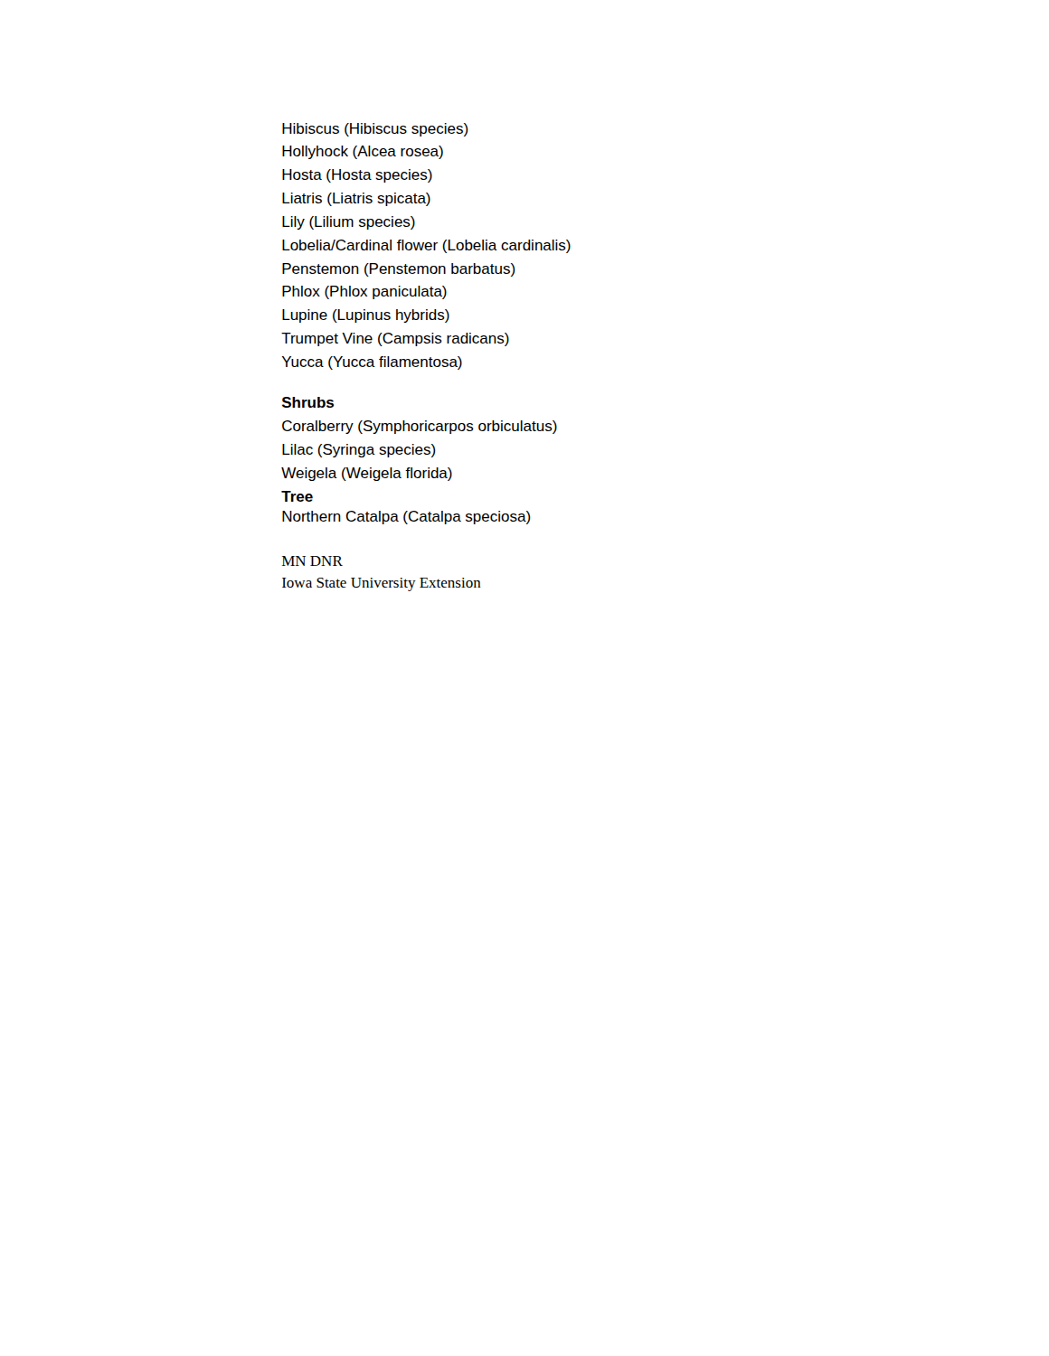Hibiscus (Hibiscus species)
Hollyhock (Alcea rosea)
Hosta (Hosta species)
Liatris (Liatris spicata)
Lily (Lilium species)
Lobelia/Cardinal flower (Lobelia cardinalis)
Penstemon (Penstemon barbatus)
Phlox (Phlox paniculata)
Lupine (Lupinus hybrids)
Trumpet Vine (Campsis radicans)
Yucca (Yucca filamentosa)
Shrubs
Coralberry (Symphoricarpos orbiculatus)
Lilac (Syringa species)
Weigela (Weigela florida)
Tree
Northern Catalpa (Catalpa speciosa)
MN DNR
Iowa State University Extension